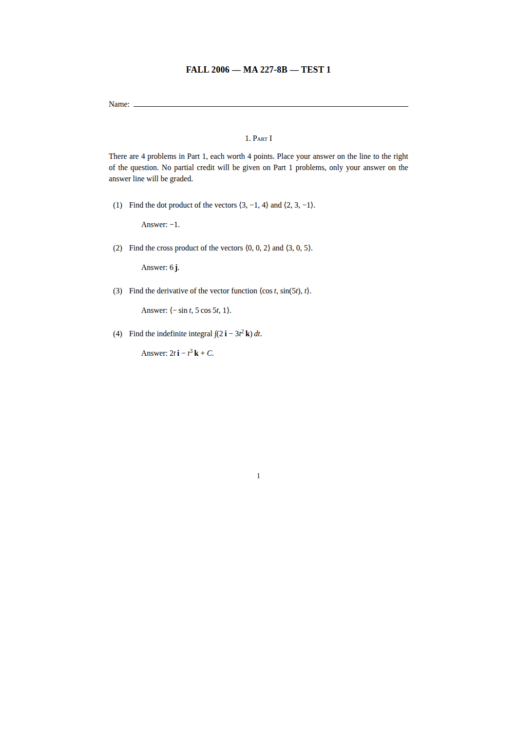FALL 2006 — MA 227-8B — TEST 1
Name:
1. Part I
There are 4 problems in Part 1, each worth 4 points. Place your answer on the line to the right of the question. No partial credit will be given on Part 1 problems, only your answer on the answer line will be graded.
(1) Find the dot product of the vectors ⟨3, −1, 4⟩ and ⟨2, 3, −1⟩.
Answer: −1.
(2) Find the cross product of the vectors ⟨0, 0, 2⟩ and ⟨3, 0, 5⟩.
Answer: 6 j.
(3) Find the derivative of the vector function ⟨cos t, sin(5t), t⟩.
Answer: ⟨− sin t, 5 cos 5t, 1⟩.
(4) Find the indefinite integral ∫(2 i − 3t2 k) dt.
Answer: 2t i − t3 k + C.
1